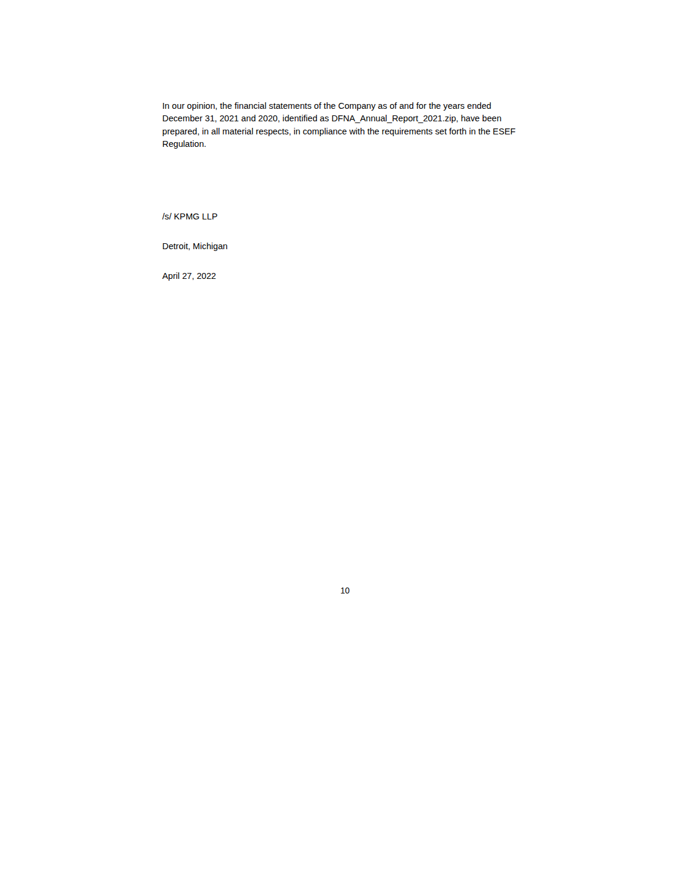In our opinion, the financial statements of the Company as of and for the years ended December 31, 2021 and 2020, identified as DFNA_Annual_Report_2021.zip, have been prepared, in all material respects, in compliance with the requirements set forth in the ESEF Regulation.
/s/ KPMG LLP
Detroit, Michigan
April 27, 2022
10